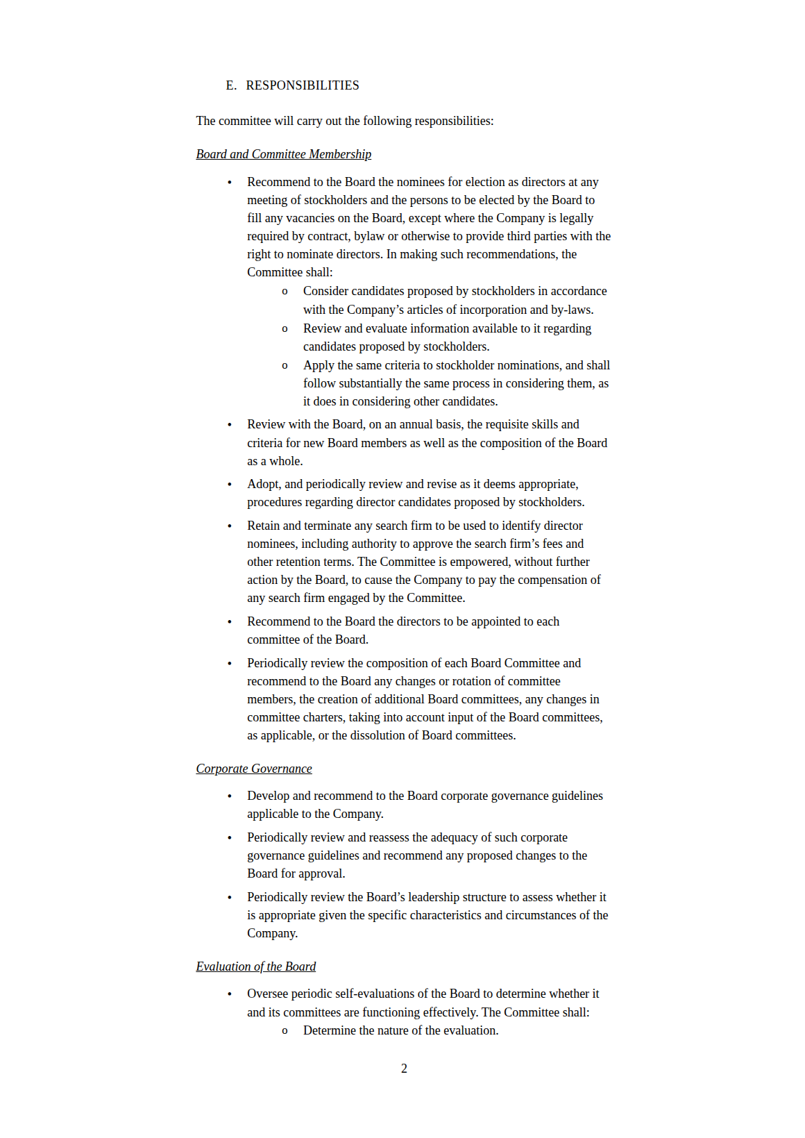E. RESPONSIBILITIES
The committee will carry out the following responsibilities:
Board and Committee Membership
Recommend to the Board the nominees for election as directors at any meeting of stockholders and the persons to be elected by the Board to fill any vacancies on the Board, except where the Company is legally required by contract, bylaw or otherwise to provide third parties with the right to nominate directors. In making such recommendations, the Committee shall:
Consider candidates proposed by stockholders in accordance with the Company’s articles of incorporation and by-laws.
Review and evaluate information available to it regarding candidates proposed by stockholders.
Apply the same criteria to stockholder nominations, and shall follow substantially the same process in considering them, as it does in considering other candidates.
Review with the Board, on an annual basis, the requisite skills and criteria for new Board members as well as the composition of the Board as a whole.
Adopt, and periodically review and revise as it deems appropriate, procedures regarding director candidates proposed by stockholders.
Retain and terminate any search firm to be used to identify director nominees, including authority to approve the search firm’s fees and other retention terms. The Committee is empowered, without further action by the Board, to cause the Company to pay the compensation of any search firm engaged by the Committee.
Recommend to the Board the directors to be appointed to each committee of the Board.
Periodically review the composition of each Board Committee and recommend to the Board any changes or rotation of committee members, the creation of additional Board committees, any changes in committee charters, taking into account input of the Board committees, as applicable, or the dissolution of Board committees.
Corporate Governance
Develop and recommend to the Board corporate governance guidelines applicable to the Company.
Periodically review and reassess the adequacy of such corporate governance guidelines and recommend any proposed changes to the Board for approval.
Periodically review the Board’s leadership structure to assess whether it is appropriate given the specific characteristics and circumstances of the Company.
Evaluation of the Board
Oversee periodic self-evaluations of the Board to determine whether it and its committees are functioning effectively. The Committee shall:
Determine the nature of the evaluation.
2